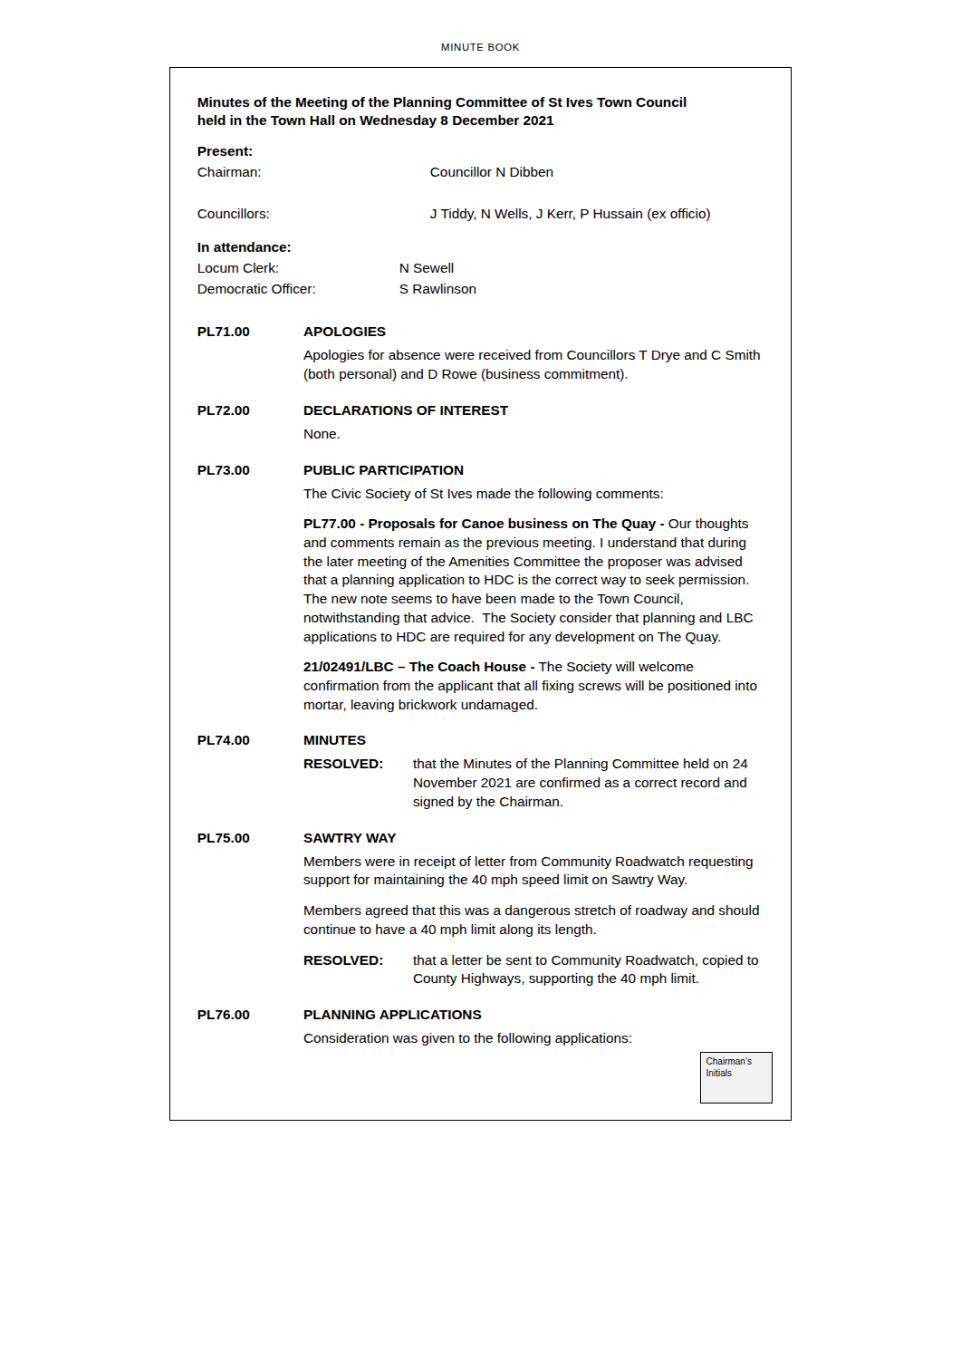MINUTE BOOK
Minutes of the Meeting of the Planning Committee of St Ives Town Council
held in the Town Hall on Wednesday 8 December 2021
| Present: | |
| Chairman: | Councillor N Dibben |
| Councillors: | J Tiddy, N Wells, J Kerr, P Hussain (ex officio) |
| In attendance: | |
| Locum Clerk: | N Sewell |
| Democratic Officer: | S Rawlinson |
| PL71.00 | APOLOGIES Apologies for absence were received from Councillors T Drye and C Smith (both personal) and D Rowe (business commitment). |
| PL72.00 | DECLARATIONS OF INTEREST None. |
| PL73.00 | PUBLIC PARTICIPATION The Civic Society of St Ives made the following comments: PL77.00 - Proposals for Canoe business on The Quay - Our thoughts and comments remain as the previous meeting. I understand that during the later meeting of the Amenities Committee the proposer was advised that a planning application to HDC is the correct way to seek permission. The new note seems to have been made to the Town Council, notwithstanding that advice. The Society consider that planning and LBC applications to HDC are required for any development on The Quay. 21/02491/LBC – The Coach House - The Society will welcome confirmation from the applicant that all fixing screws will be positioned into mortar, leaving brickwork undamaged. |
| PL74.00 | MINUTES RESOLVED: that the Minutes of the Planning Committee held on 24 November 2021 are confirmed as a correct record and signed by the Chairman. |
| PL75.00 | SAWTRY WAY Members were in receipt of letter from Community Roadwatch requesting support for maintaining the 40 mph speed limit on Sawtry Way. Members agreed that this was a dangerous stretch of roadway and should continue to have a 40 mph limit along its length. RESOLVED: that a letter be sent to Community Roadwatch, copied to County Highways, supporting the 40 mph limit. |
| PL76.00 | PLANNING APPLICATIONS Consideration was given to the following applications: |
Chairman’s Initials